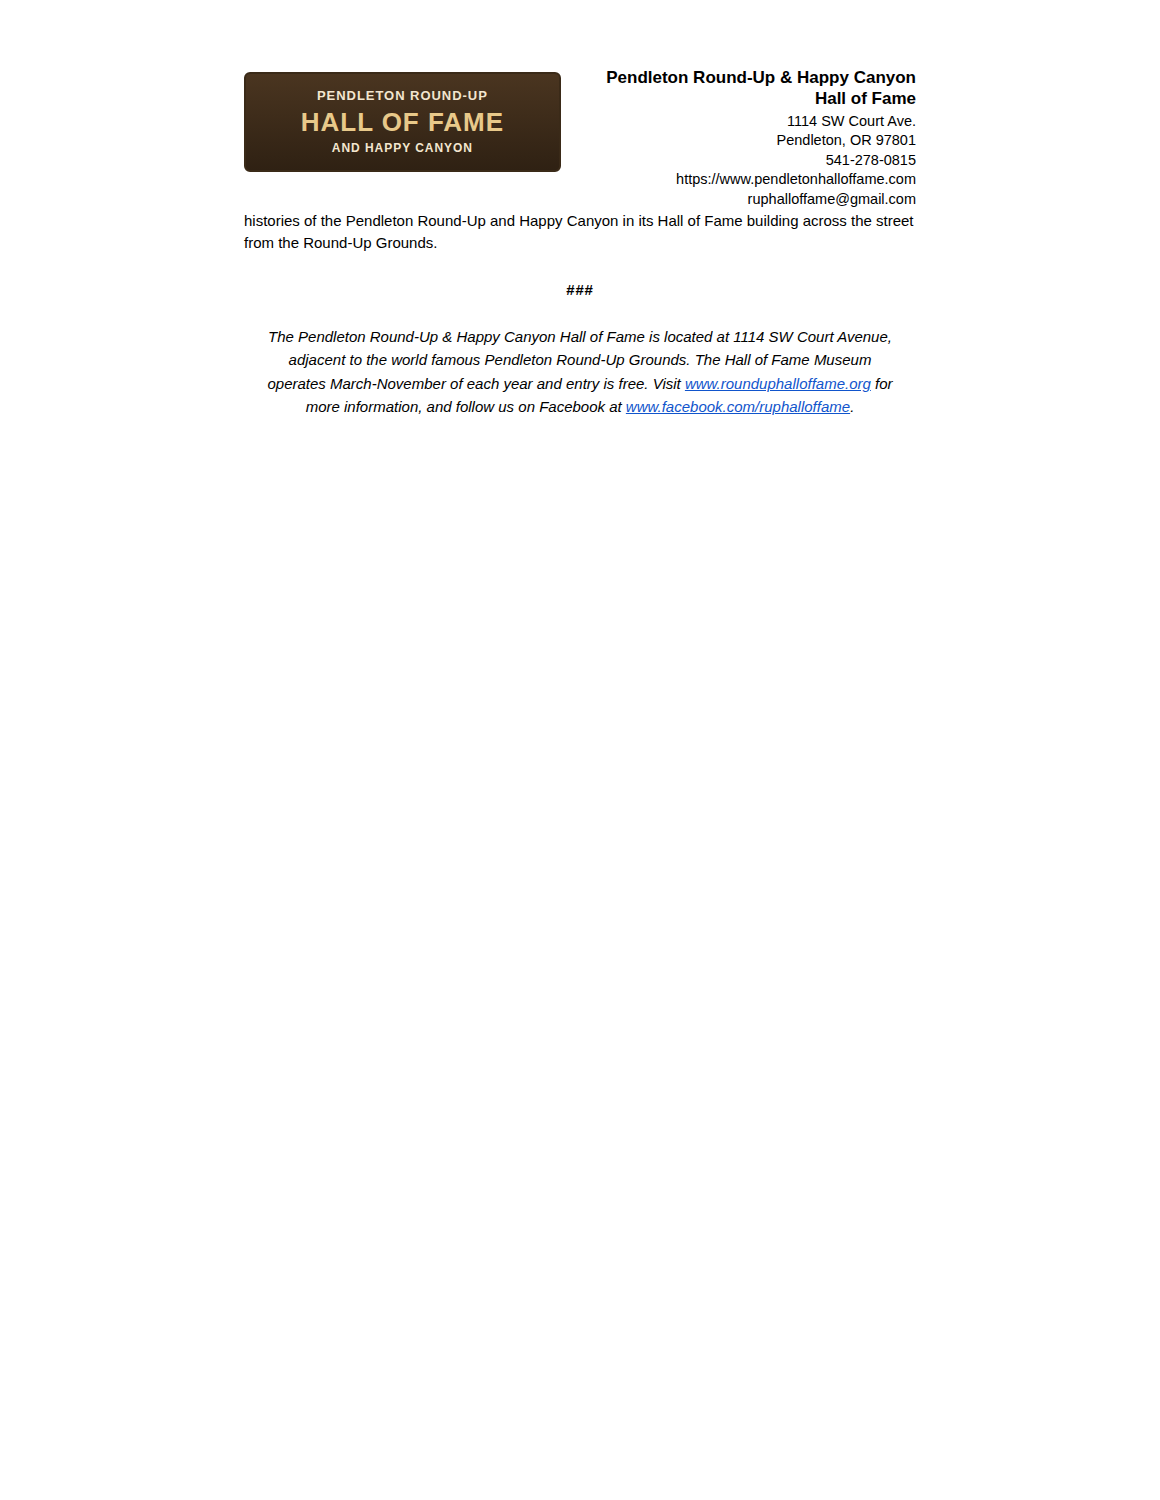Pendleton Round-Up
Hall of Fame
and Happy Canyon
Pendleton Round-Up & Happy Canyon
Hall of Fame
1114 SW Court Ave.
Pendleton, OR 97801
541-278-0815
https://www.pendletonhalloffame.com
ruphalloffame@gmail.com
histories of the Pendleton Round-Up and Happy Canyon in its Hall of Fame building across the street from the Round-Up Grounds.
###
The Pendleton Round-Up & Happy Canyon Hall of Fame is located at 1114 SW Court Avenue, adjacent to the world famous Pendleton Round-Up Grounds. The Hall of Fame Museum operates March-November of each year and entry is free. Visit www.rounduphalloffame.org for more information, and follow us on Facebook at www.facebook.com/ruphalloffame.